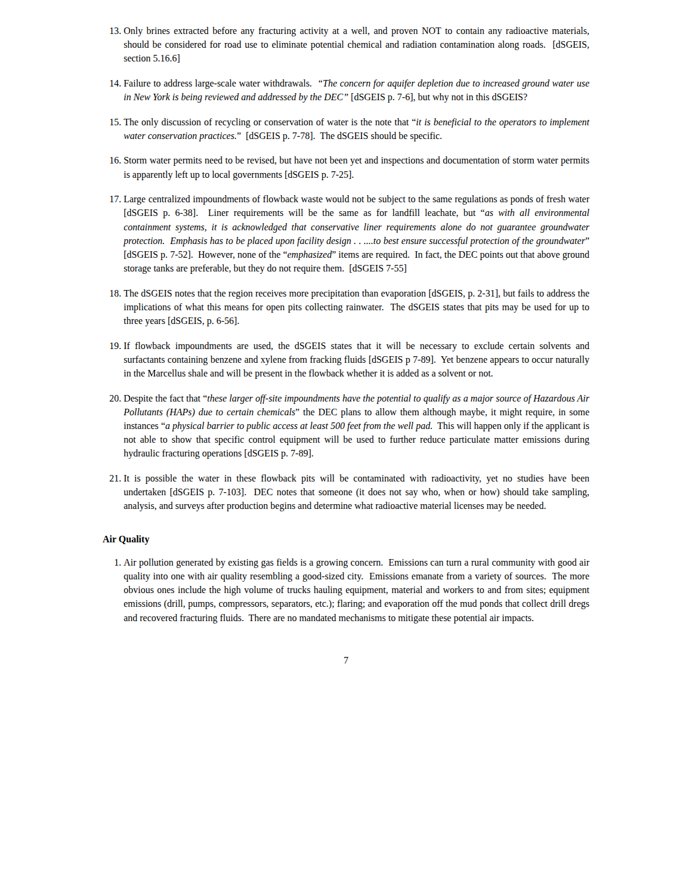Only brines extracted before any fracturing activity at a well, and proven NOT to contain any radioactive materials, should be considered for road use to eliminate potential chemical and radiation contamination along roads. [dSGEIS, section 5.16.6]
Failure to address large-scale water withdrawals. “The concern for aquifer depletion due to increased ground water use in New York is being reviewed and addressed by the DEC” [dSGEIS p. 7-6], but why not in this dSGEIS?
The only discussion of recycling or conservation of water is the note that “it is beneficial to the operators to implement water conservation practices.” [dSGEIS p. 7-78]. The dSGEIS should be specific.
Storm water permits need to be revised, but have not been yet and inspections and documentation of storm water permits is apparently left up to local governments [dSGEIS p. 7-25].
Large centralized impoundments of flowback waste would not be subject to the same regulations as ponds of fresh water [dSGEIS p. 6-38]. Liner requirements will be the same as for landfill leachate, but “as with all environmental containment systems, it is acknowledged that conservative liner requirements alone do not guarantee groundwater protection. Emphasis has to be placed upon facility design . . ....to best ensure successful protection of the groundwater” [dSGEIS p. 7-52]. However, none of the “emphasized” items are required. In fact, the DEC points out that above ground storage tanks are preferable, but they do not require them. [dSGEIS 7-55]
The dSGEIS notes that the region receives more precipitation than evaporation [dSGEIS, p. 2-31], but fails to address the implications of what this means for open pits collecting rainwater. The dSGEIS states that pits may be used for up to three years [dSGEIS, p. 6-56].
If flowback impoundments are used, the dSGEIS states that it will be necessary to exclude certain solvents and surfactants containing benzene and xylene from fracking fluids [dSGEIS p 7-89]. Yet benzene appears to occur naturally in the Marcellus shale and will be present in the flowback whether it is added as a solvent or not.
Despite the fact that “these larger off-site impoundments have the potential to qualify as a major source of Hazardous Air Pollutants (HAPs) due to certain chemicals” the DEC plans to allow them although maybe, it might require, in some instances “a physical barrier to public access at least 500 feet from the well pad. This will happen only if the applicant is not able to show that specific control equipment will be used to further reduce particulate matter emissions during hydraulic fracturing operations [dSGEIS p. 7-89].
It is possible the water in these flowback pits will be contaminated with radioactivity, yet no studies have been undertaken [dSGEIS p. 7-103]. DEC notes that someone (it does not say who, when or how) should take sampling, analysis, and surveys after production begins and determine what radioactive material licenses may be needed.
Air Quality
Air pollution generated by existing gas fields is a growing concern. Emissions can turn a rural community with good air quality into one with air quality resembling a good-sized city. Emissions emanate from a variety of sources. The more obvious ones include the high volume of trucks hauling equipment, material and workers to and from sites; equipment emissions (drill, pumps, compressors, separators, etc.); flaring; and evaporation off the mud ponds that collect drill dregs and recovered fracturing fluids. There are no mandated mechanisms to mitigate these potential air impacts.
7